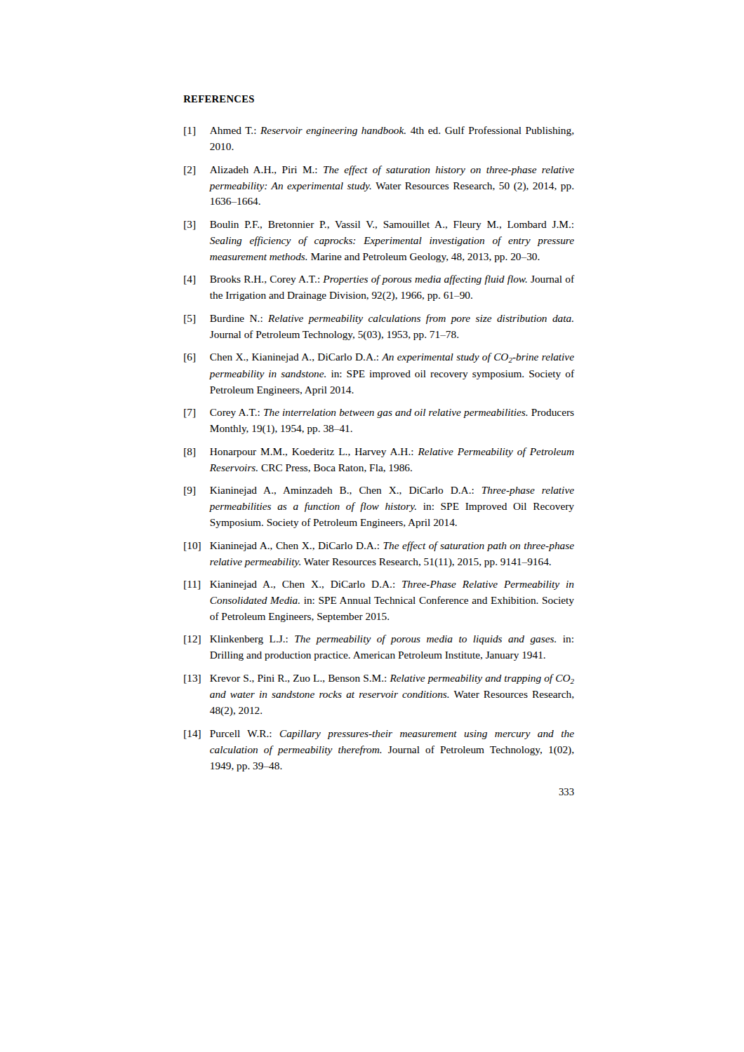REFERENCES
[1] Ahmed T.: Reservoir engineering handbook. 4th ed. Gulf Professional Publishing, 2010.
[2] Alizadeh A.H., Piri M.: The effect of saturation history on three-phase relative permeability: An experimental study. Water Resources Research, 50 (2), 2014, pp. 1636–1664.
[3] Boulin P.F., Bretonnier P., Vassil V., Samouillet A., Fleury M., Lombard J.M.: Sealing efficiency of caprocks: Experimental investigation of entry pressure measurement methods. Marine and Petroleum Geology, 48, 2013, pp. 20–30.
[4] Brooks R.H., Corey A.T.: Properties of porous media affecting fluid flow. Journal of the Irrigation and Drainage Division, 92(2), 1966, pp. 61–90.
[5] Burdine N.: Relative permeability calculations from pore size distribution data. Journal of Petroleum Technology, 5(03), 1953, pp. 71–78.
[6] Chen X., Kianinejad A., DiCarlo D.A.: An experimental study of CO2-brine relative permeability in sandstone. in: SPE improved oil recovery symposium. Society of Petroleum Engineers, April 2014.
[7] Corey A.T.: The interrelation between gas and oil relative permeabilities. Producers Monthly, 19(1), 1954, pp. 38–41.
[8] Honarpour M.M., Koederitz L., Harvey A.H.: Relative Permeability of Petroleum Reservoirs. CRC Press, Boca Raton, Fla, 1986.
[9] Kianinejad A., Aminzadeh B., Chen X., DiCarlo D.A.: Three-phase relative permeabilities as a function of flow history. in: SPE Improved Oil Recovery Symposium. Society of Petroleum Engineers, April 2014.
[10] Kianinejad A., Chen X., DiCarlo D.A.: The effect of saturation path on three-phase relative permeability. Water Resources Research, 51(11), 2015, pp. 9141–9164.
[11] Kianinejad A., Chen X., DiCarlo D.A.: Three-Phase Relative Permeability in Consolidated Media. in: SPE Annual Technical Conference and Exhibition. Society of Petroleum Engineers, September 2015.
[12] Klinkenberg L.J.: The permeability of porous media to liquids and gases. in: Drilling and production practice. American Petroleum Institute, January 1941.
[13] Krevor S., Pini R., Zuo L., Benson S.M.: Relative permeability and trapping of CO2 and water in sandstone rocks at reservoir conditions. Water Resources Research, 48(2), 2012.
[14] Purcell W.R.: Capillary pressures-their measurement using mercury and the calculation of permeability therefrom. Journal of Petroleum Technology, 1(02), 1949, pp. 39–48.
333